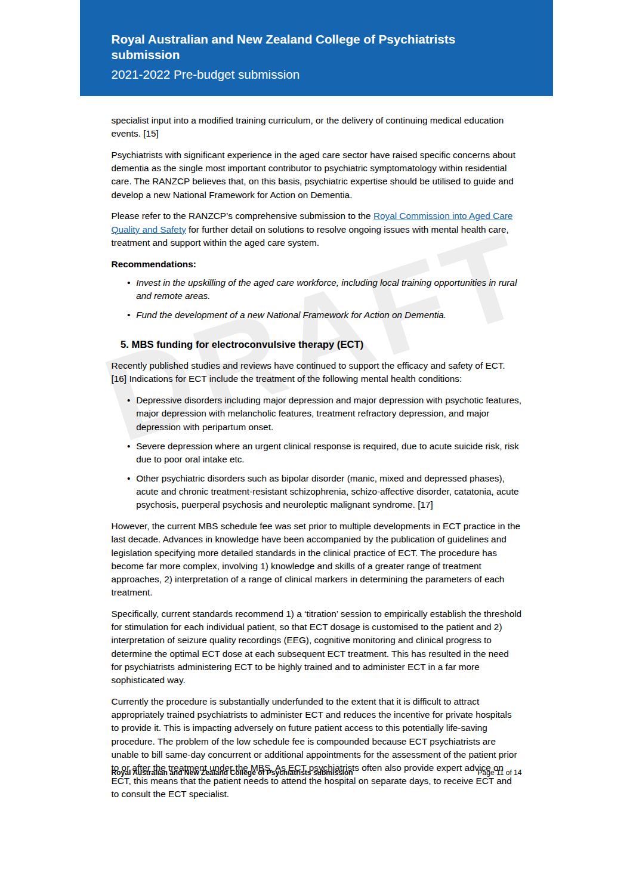Royal Australian and New Zealand College of Psychiatrists submission
2021-2022 Pre-budget submission
DRAFT
specialist input into a modified training curriculum, or the delivery of continuing medical education events. [15]
Psychiatrists with significant experience in the aged care sector have raised specific concerns about dementia as the single most important contributor to psychiatric symptomatology within residential care. The RANZCP believes that, on this basis, psychiatric expertise should be utilised to guide and develop a new National Framework for Action on Dementia.
Please refer to the RANZCP’s comprehensive submission to the Royal Commission into Aged Care Quality and Safety for further detail on solutions to resolve ongoing issues with mental health care, treatment and support within the aged care system.
Recommendations:
Invest in the upskilling of the aged care workforce, including local training opportunities in rural and remote areas.
Fund the development of a new National Framework for Action on Dementia.
MBS funding for electroconvulsive therapy (ECT)
Recently published studies and reviews have continued to support the efficacy and safety of ECT. [16] Indications for ECT include the treatment of the following mental health conditions:
Depressive disorders including major depression and major depression with psychotic features, major depression with melancholic features, treatment refractory depression, and major depression with peripartum onset.
Severe depression where an urgent clinical response is required, due to acute suicide risk, risk due to poor oral intake etc.
Other psychiatric disorders such as bipolar disorder (manic, mixed and depressed phases), acute and chronic treatment-resistant schizophrenia, schizo-affective disorder, catatonia, acute psychosis, puerperal psychosis and neuroleptic malignant syndrome. [17]
However, the current MBS schedule fee was set prior to multiple developments in ECT practice in the last decade. Advances in knowledge have been accompanied by the publication of guidelines and legislation specifying more detailed standards in the clinical practice of ECT. The procedure has become far more complex, involving 1) knowledge and skills of a greater range of treatment approaches, 2) interpretation of a range of clinical markers in determining the parameters of each treatment.
Specifically, current standards recommend 1) a ‘titration’ session to empirically establish the threshold for stimulation for each individual patient, so that ECT dosage is customised to the patient and 2) interpretation of seizure quality recordings (EEG), cognitive monitoring and clinical progress to determine the optimal ECT dose at each subsequent ECT treatment. This has resulted in the need for psychiatrists administering ECT to be highly trained and to administer ECT in a far more sophisticated way.
Currently the procedure is substantially underfunded to the extent that it is difficult to attract appropriately trained psychiatrists to administer ECT and reduces the incentive for private hospitals to provide it. This is impacting adversely on future patient access to this potentially life-saving procedure. The problem of the low schedule fee is compounded because ECT psychiatrists are unable to bill same-day concurrent or additional appointments for the assessment of the patient prior to or after the treatment under the MBS. As ECT psychiatrists often also provide expert advice on ECT, this means that the patient needs to attend the hospital on separate days, to receive ECT and to consult the ECT specialist.
Royal Australian and New Zealand College of Psychiatrists submission Page 11 of 14